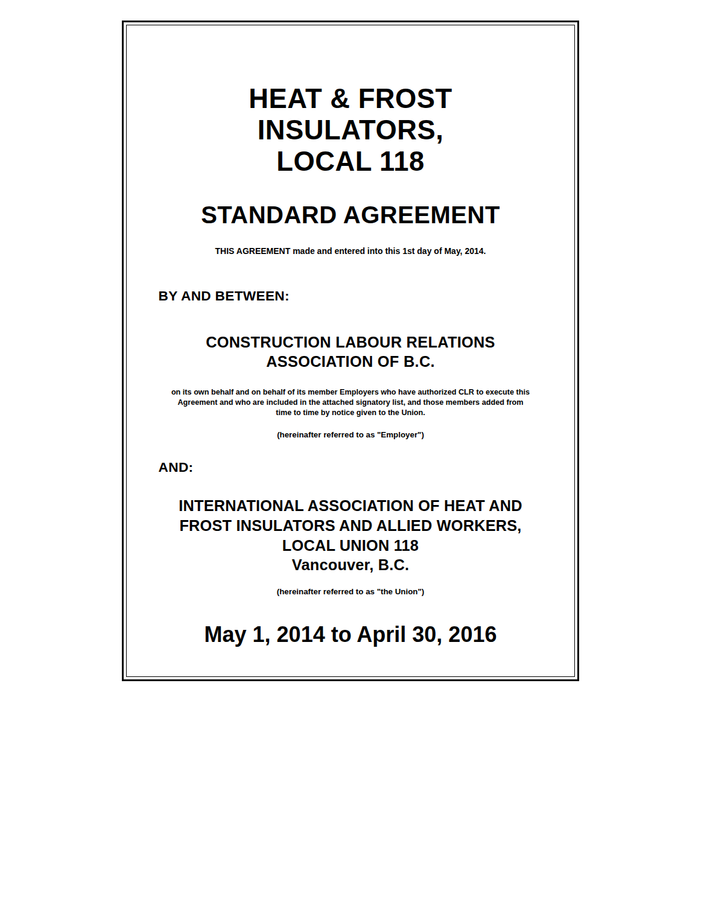HEAT & FROST INSULATORS, LOCAL 118
STANDARD AGREEMENT
THIS AGREEMENT made and entered into this 1st day of May, 2014.
BY AND BETWEEN:
CONSTRUCTION LABOUR RELATIONS
ASSOCIATION OF B.C.
on its own behalf and on behalf of its member Employers who have authorized CLR to execute this Agreement and who are included in the attached signatory list, and those members added from time to time by notice given to the Union.
(hereinafter referred to as "Employer")
AND:
INTERNATIONAL ASSOCIATION OF HEAT AND
FROST INSULATORS AND ALLIED WORKERS,
LOCAL UNION 118
Vancouver, B.C.
(hereinafter referred to as "the Union")
May 1, 2014 to April 30, 2016